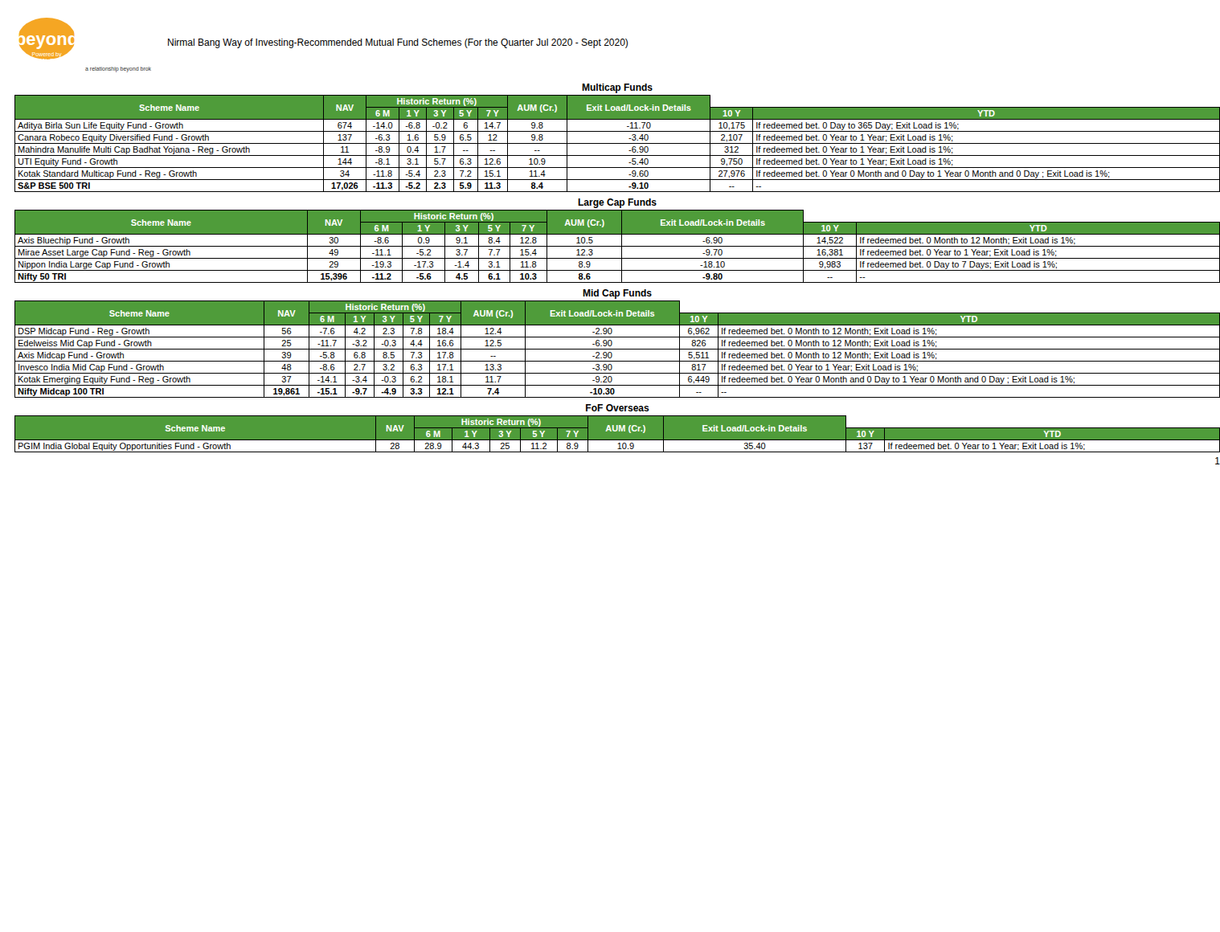beyond Powered by NIRMAL BANG a relationship beyond broking
Nirmal Bang Way of Investing-Recommended Mutual Fund Schemes (For the Quarter Jul 2020 - Sept 2020)
Multicap Funds
| Scheme Name | NAV | Historic Return (%) | AUM (Cr.) | Exit Load/Lock-in Details |
| --- | --- | --- | --- | --- |
| 6 M | 1 Y | 3 Y | 5 Y | 7 Y | 10 Y | YTD |
| Aditya Birla Sun Life Equity Fund - Growth | 674 | -14.0 | -6.8 | -0.2 | 6 | 14.7 | 9.8 | -11.70 | 10,175 | If redeemed bet. 0 Day to 365 Day; Exit Load is 1%; |
| Canara Robeco Equity Diversified Fund - Growth | 137 | -6.3 | 1.6 | 5.9 | 6.5 | 12 | 9.8 | -3.40 | 2,107 | If redeemed bet. 0 Year to 1 Year; Exit Load is 1%; |
| Mahindra Manulife Multi Cap Badhat Yojana - Reg - Growth | 11 | -8.9 | 0.4 | 1.7 | -- | -- | -- | -6.90 | 312 | If redeemed bet. 0 Year to 1 Year; Exit Load is 1%; |
| UTI Equity Fund - Growth | 144 | -8.1 | 3.1 | 5.7 | 6.3 | 12.6 | 10.9 | -5.40 | 9,750 | If redeemed bet. 0 Year to 1 Year; Exit Load is 1%; |
| Kotak Standard Multicap Fund - Reg - Growth | 34 | -11.8 | -5.4 | 2.3 | 7.2 | 15.1 | 11.4 | -9.60 | 27,976 | If redeemed bet. 0 Year 0 Month and 0 Day to 1 Year 0 Month and 0 Day ; Exit Load is 1%; |
| S&P BSE 500 TRI | 17,026 | -11.3 | -5.2 | 2.3 | 5.9 | 11.3 | 8.4 | -9.10 | -- | -- |
Large Cap Funds
| Scheme Name | NAV | Historic Return (%) | AUM (Cr.) | Exit Load/Lock-in Details |
| --- | --- | --- | --- | --- |
| 6 M | 1 Y | 3 Y | 5 Y | 7 Y | 10 Y | YTD |
| Axis Bluechip Fund - Growth | 30 | -8.6 | 0.9 | 9.1 | 8.4 | 12.8 | 10.5 | -6.90 | 14,522 | If redeemed bet. 0 Month to 12 Month; Exit Load is 1%; |
| Mirae Asset Large Cap Fund - Reg - Growth | 49 | -11.1 | -5.2 | 3.7 | 7.7 | 15.4 | 12.3 | -9.70 | 16,381 | If redeemed bet. 0 Year to 1 Year; Exit Load is 1%; |
| Nippon India Large Cap Fund - Growth | 29 | -19.3 | -17.3 | -1.4 | 3.1 | 11.8 | 8.9 | -18.10 | 9,983 | If redeemed bet. 0 Day to 7 Days; Exit Load is 1%; |
| Nifty 50 TRI | 15,396 | -11.2 | -5.6 | 4.5 | 6.1 | 10.3 | 8.6 | -9.80 | -- | -- |
Mid Cap Funds
| Scheme Name | NAV | Historic Return (%) | AUM (Cr.) | Exit Load/Lock-in Details |
| --- | --- | --- | --- | --- |
| 6 M | 1 Y | 3 Y | 5 Y | 7 Y | 10 Y | YTD |
| DSP Midcap Fund - Reg - Growth | 56 | -7.6 | 4.2 | 2.3 | 7.8 | 18.4 | 12.4 | -2.90 | 6,962 | If redeemed bet. 0 Month to 12 Month; Exit Load is 1%; |
| Edelweiss Mid Cap Fund - Growth | 25 | -11.7 | -3.2 | -0.3 | 4.4 | 16.6 | 12.5 | -6.90 | 826 | If redeemed bet. 0 Month to 12 Month; Exit Load is 1%; |
| Axis Midcap Fund - Growth | 39 | -5.8 | 6.8 | 8.5 | 7.3 | 17.8 | -- | -2.90 | 5,511 | If redeemed bet. 0 Month to 12 Month; Exit Load is 1%; |
| Invesco India Mid Cap Fund - Growth | 48 | -8.6 | 2.7 | 3.2 | 6.3 | 17.1 | 13.3 | -3.90 | 817 | If redeemed bet. 0 Year to 1 Year; Exit Load is 1%; |
| Kotak Emerging Equity Fund - Reg - Growth | 37 | -14.1 | -3.4 | -0.3 | 6.2 | 18.1 | 11.7 | -9.20 | 6,449 | If redeemed bet. 0 Year 0 Month and 0 Day to 1 Year 0 Month and 0 Day ; Exit Load is 1%; |
| Nifty Midcap 100 TRI | 19,861 | -15.1 | -9.7 | -4.9 | 3.3 | 12.1 | 7.4 | -10.30 | -- | -- |
FoF Overseas
| Scheme Name | NAV | Historic Return (%) | AUM (Cr.) | Exit Load/Lock-in Details |
| --- | --- | --- | --- | --- |
| 6 M | 1 Y | 3 Y | 5 Y | 7 Y | 10 Y | YTD |
| PGIM India Global Equity Opportunities Fund - Growth | 28 | 28.9 | 44.3 | 25 | 11.2 | 8.9 | 10.9 | 35.40 | 137 | If redeemed bet. 0 Year to 1 Year; Exit Load is 1%; |
1